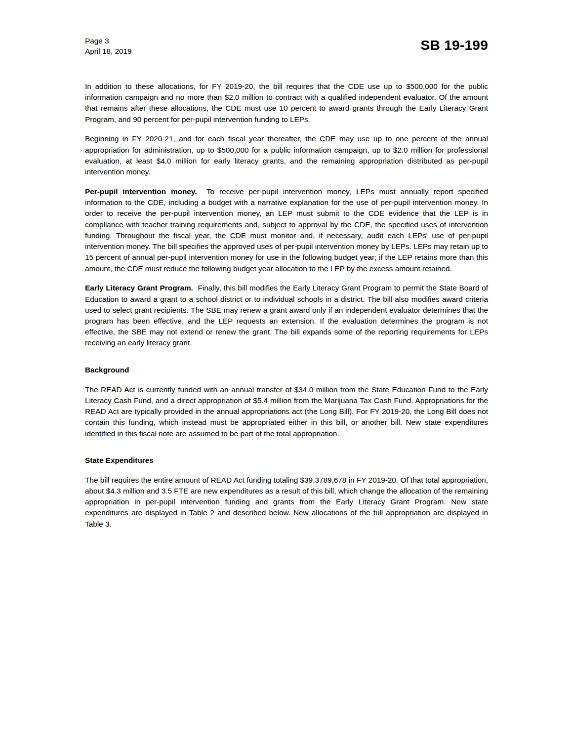Page 3
April 18, 2019
SB 19-199
In addition to these allocations, for FY 2019-20, the bill requires that the CDE use up to $500,000 for the public information campaign and no more than $2.0 million to contract with a qualified independent evaluator. Of the amount that remains after these allocations, the CDE must use 10 percent to award grants through the Early Literacy Grant Program, and 90 percent for per-pupil intervention funding to LEPs.
Beginning in FY 2020-21, and for each fiscal year thereafter, the CDE may use up to one percent of the annual appropriation for administration, up to $500,000 for a public information campaign, up to $2.0 million for professional evaluation, at least $4.0 million for early literacy grants, and the remaining appropriation distributed as per-pupil intervention money.
Per-pupil intervention money. To receive per-pupil intervention money, LEPs must annually report specified information to the CDE, including a budget with a narrative explanation for the use of per-pupil intervention money. In order to receive the per-pupil intervention money, an LEP must submit to the CDE evidence that the LEP is in compliance with teacher training requirements and, subject to approval by the CDE, the specified uses of intervention funding. Throughout the fiscal year, the CDE must monitor and, if necessary, audit each LEPs' use of per-pupil intervention money. The bill specifies the approved uses of per-pupil intervention money by LEPs. LEPs may retain up to 15 percent of annual per-pupil intervention money for use in the following budget year; if the LEP retains more than this amount, the CDE must reduce the following budget year allocation to the LEP by the excess amount retained.
Early Literacy Grant Program. Finally, this bill modifies the Early Literacy Grant Program to permit the State Board of Education to award a grant to a school district or to individual schools in a district. The bill also modifies award criteria used to select grant recipients. The SBE may renew a grant award only if an independent evaluator determines that the program has been effective, and the LEP requests an extension. If the evaluation determines the program is not effective, the SBE may not extend or renew the grant. The bill expands some of the reporting requirements for LEPs receiving an early literacy grant.
Background
The READ Act is currently funded with an annual transfer of $34.0 million from the State Education Fund to the Early Literacy Cash Fund, and a direct appropriation of $5.4 million from the Marijuana Tax Cash Fund. Appropriations for the READ Act are typically provided in the annual appropriations act (the Long Bill). For FY 2019-20, the Long Bill does not contain this funding, which instead must be appropriated either in this bill, or another bill. New state expenditures identified in this fiscal note are assumed to be part of the total appropriation.
State Expenditures
The bill requires the entire amount of READ Act funding totaling $39,3789,678 in FY 2019-20. Of that total appropriation, about $4.3 million and 3.5 FTE are new expenditures as a result of this bill, which change the allocation of the remaining appropriation in per-pupil intervention funding and grants from the Early Literacy Grant Program. New state expenditures are displayed in Table 2 and described below. New allocations of the full appropriation are displayed in Table 3.